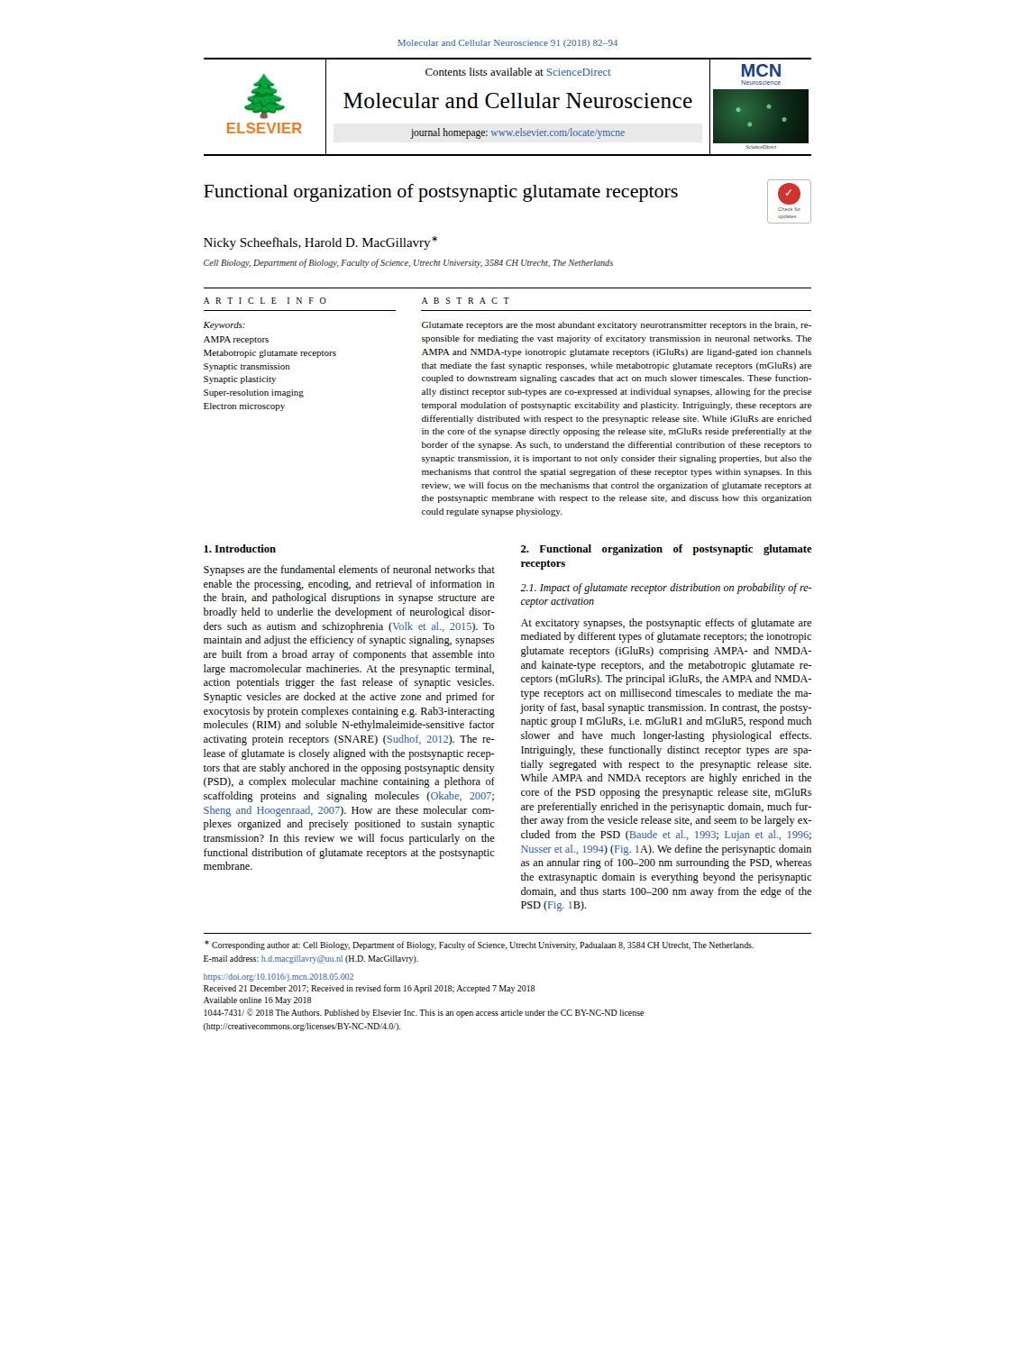Molecular and Cellular Neuroscience 91 (2018) 82–94
🌲
ELSEVIER
Contents lists available at ScienceDirect
Molecular and Cellular Neuroscience
journal homepage: www.elsevier.com/locate/ymcne
MCN
Neuroscience
ScienceDirect
Functional organization of postsynaptic glutamate receptors
✓
Check for
updates
Nicky Scheefhals, Harold D. MacGillavry∗
Cell Biology, Department of Biology, Faculty of Science, Utrecht University, 3584 CH Utrecht, The Netherlands
A R T I C L E I N F O
Keywords:
AMPA receptors
Metabotropic glutamate receptors
Synaptic transmission
Synaptic plasticity
Super-resolution imaging
Electron microscopy
A B S T R A C T
Glutamate receptors are the most abundant excitatory neurotransmitter receptors in the brain, responsible for mediating the vast majority of excitatory transmission in neuronal networks. The AMPA and NMDA-type ionotropic glutamate receptors (iGluRs) are ligand-gated ion channels that mediate the fast synaptic responses, while metabotropic glutamate receptors (mGluRs) are coupled to downstream signaling cascades that act on much slower timescales. These functionally distinct receptor sub-types are co-expressed at individual synapses, allowing for the precise temporal modulation of postsynaptic excitability and plasticity. Intriguingly, these receptors are differentially distributed with respect to the presynaptic release site. While iGluRs are enriched in the core of the synapse directly opposing the release site, mGluRs reside preferentially at the border of the synapse. As such, to understand the differential contribution of these receptors to synaptic transmission, it is important to not only consider their signaling properties, but also the mechanisms that control the spatial segregation of these receptor types within synapses. In this review, we will focus on the mechanisms that control the organization of glutamate receptors at the postsynaptic membrane with respect to the release site, and discuss how this organization could regulate synapse physiology.
1. Introduction
Synapses are the fundamental elements of neuronal networks that enable the processing, encoding, and retrieval of information in the brain, and pathological disruptions in synapse structure are broadly held to underlie the development of neurological disorders such as autism and schizophrenia (Volk et al., 2015). To maintain and adjust the efficiency of synaptic signaling, synapses are built from a broad array of components that assemble into large macromolecular machineries. At the presynaptic terminal, action potentials trigger the fast release of synaptic vesicles. Synaptic vesicles are docked at the active zone and primed for exocytosis by protein complexes containing e.g. Rab3-interacting molecules (RIM) and soluble N-ethylmaleimide-sensitive factor activating protein receptors (SNARE) (Sudhof, 2012). The release of glutamate is closely aligned with the postsynaptic receptors that are stably anchored in the opposing postsynaptic density (PSD), a complex molecular machine containing a plethora of scaffolding proteins and signaling molecules (Okabe, 2007; Sheng and Hoogenraad, 2007). How are these molecular complexes organized and precisely positioned to sustain synaptic transmission? In this review we will focus particularly on the functional distribution of glutamate receptors at the postsynaptic membrane.
2. Functional organization of postsynaptic glutamate receptors
2.1. Impact of glutamate receptor distribution on probability of receptor activation
At excitatory synapses, the postsynaptic effects of glutamate are mediated by different types of glutamate receptors; the ionotropic glutamate receptors (iGluRs) comprising AMPA- and NMDA- and kainate-type receptors, and the metabotropic glutamate receptors (mGluRs). The principal iGluRs, the AMPA and NMDA-type receptors act on millisecond timescales to mediate the majority of fast, basal synaptic transmission. In contrast, the postsynaptic group I mGluRs, i.e. mGluR1 and mGluR5, respond much slower and have much longer-lasting physiological effects. Intriguingly, these functionally distinct receptor types are spatially segregated with respect to the presynaptic release site. While AMPA and NMDA receptors are highly enriched in the core of the PSD opposing the presynaptic release site, mGluRs are preferentially enriched in the perisynaptic domain, much further away from the vesicle release site, and seem to be largely excluded from the PSD (Baude et al., 1993; Lujan et al., 1996; Nusser et al., 1994) (Fig. 1 A). We define the perisynaptic domain as an annular ring of 100–200 nm surrounding the PSD, whereas the extrasynaptic domain is everything beyond the perisynaptic domain, and thus starts 100–200 nm away from the edge of the PSD (Fig. 1 B).
∗ Corresponding author at: Cell Biology, Department of Biology, Faculty of Science, Utrecht University, Padualaan 8, 3584 CH Utrecht, The Netherlands.
E-mail address: h.d.macgillavry@uu.nl (H.D. MacGillavry).
https://doi.org/10.1016/j.mcn.2018.05.002
Received 21 December 2017; Received in revised form 16 April 2018; Accepted 7 May 2018
Available online 16 May 2018
1044-7431/ © 2018 The Authors. Published by Elsevier Inc. This is an open access article under the CC BY-NC-ND license
(http://creativecommons.org/licenses/BY-NC-ND/4.0/).